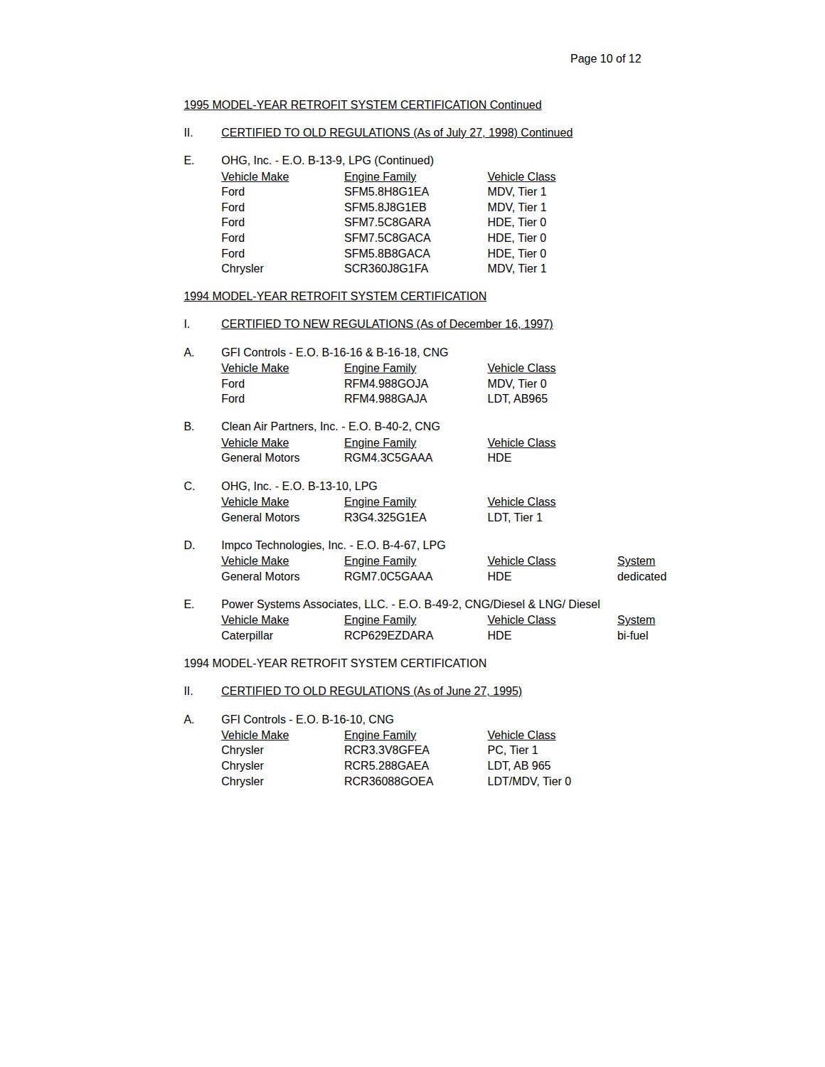Page 10 of 12
1995 MODEL-YEAR RETROFIT SYSTEM CERTIFICATION Continued
II.
CERTIFIED TO OLD REGULATIONS (As of July 27, 1998) Continued
E.
OHG, Inc. - E.O. B-13-9, LPG (Continued)
| Vehicle Make | Engine Family | Vehicle Class |
| --- | --- | --- |
| Ford | SFM5.8H8G1EA | MDV, Tier 1 |
| Ford | SFM5.8J8G1EB | MDV, Tier 1 |
| Ford | SFM7.5C8GARA | HDE, Tier 0 |
| Ford | SFM7.5C8GACA | HDE, Tier 0 |
| Ford | SFM5.8B8GACA | HDE, Tier 0 |
| Chrysler | SCR360J8G1FA | MDV, Tier 1 |
1994 MODEL-YEAR RETROFIT SYSTEM CERTIFICATION
I.
CERTIFIED TO NEW REGULATIONS (As of December 16, 1997)
A.
GFI Controls - E.O. B-16-16 & B-16-18, CNG
| Vehicle Make | Engine Family | Vehicle Class |
| --- | --- | --- |
| Ford | RFM4.988GOJA | MDV, Tier 0 |
| Ford | RFM4.988GAJA | LDT, AB965 |
B.
Clean Air Partners, Inc. - E.O. B-40-2, CNG
| Vehicle Make | Engine Family | Vehicle Class |
| --- | --- | --- |
| General Motors | RGM4.3C5GAAA | HDE |
C.
OHG, Inc. - E.O. B-13-10, LPG
| Vehicle Make | Engine Family | Vehicle Class |
| --- | --- | --- |
| General Motors | R3G4.325G1EA | LDT, Tier 1 |
D.
Impco Technologies, Inc. - E.O. B-4-67, LPG
| Vehicle Make | Engine Family | Vehicle Class | System |
| --- | --- | --- | --- |
| General Motors | RGM7.0C5GAAA | HDE | dedicated |
E.
Power Systems Associates, LLC. - E.O. B-49-2, CNG/Diesel & LNG/ Diesel
| Vehicle Make | Engine Family | Vehicle Class | System |
| --- | --- | --- | --- |
| Caterpillar | RCP629EZDARA | HDE | bi-fuel |
1994 MODEL-YEAR RETROFIT SYSTEM CERTIFICATION
II.
CERTIFIED TO OLD REGULATIONS (As of June 27, 1995)
A.
GFI Controls - E.O. B-16-10, CNG
| Vehicle Make | Engine Family | Vehicle Class |
| --- | --- | --- |
| Chrysler | RCR3.3V8GFEA | PC, Tier 1 |
| Chrysler | RCR5.288GAEA | LDT, AB 965 |
| Chrysler | RCR36088GOEA | LDT/MDV, Tier 0 |